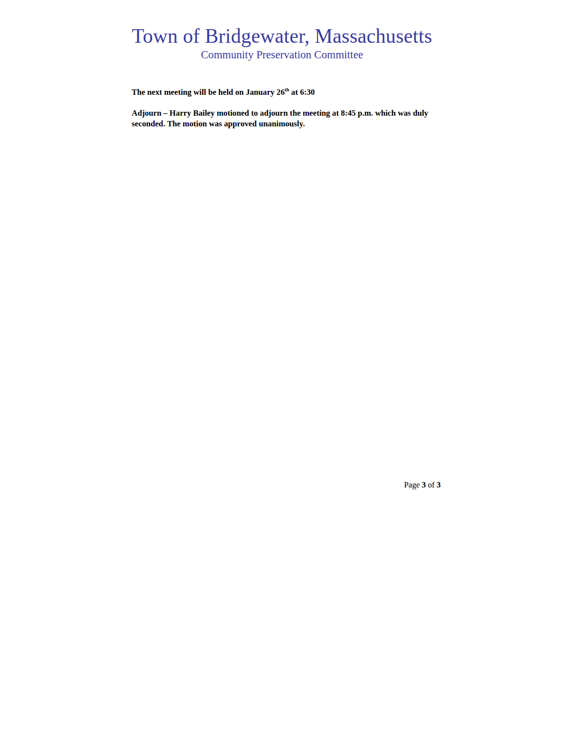Town of Bridgewater, Massachusetts
Community Preservation Committee
The next meeting will be held on January 26th at 6:30
Adjourn – Harry Bailey motioned to adjourn the meeting at 8:45 p.m. which was duly seconded. The motion was approved unanimously.
Page 3 of 3